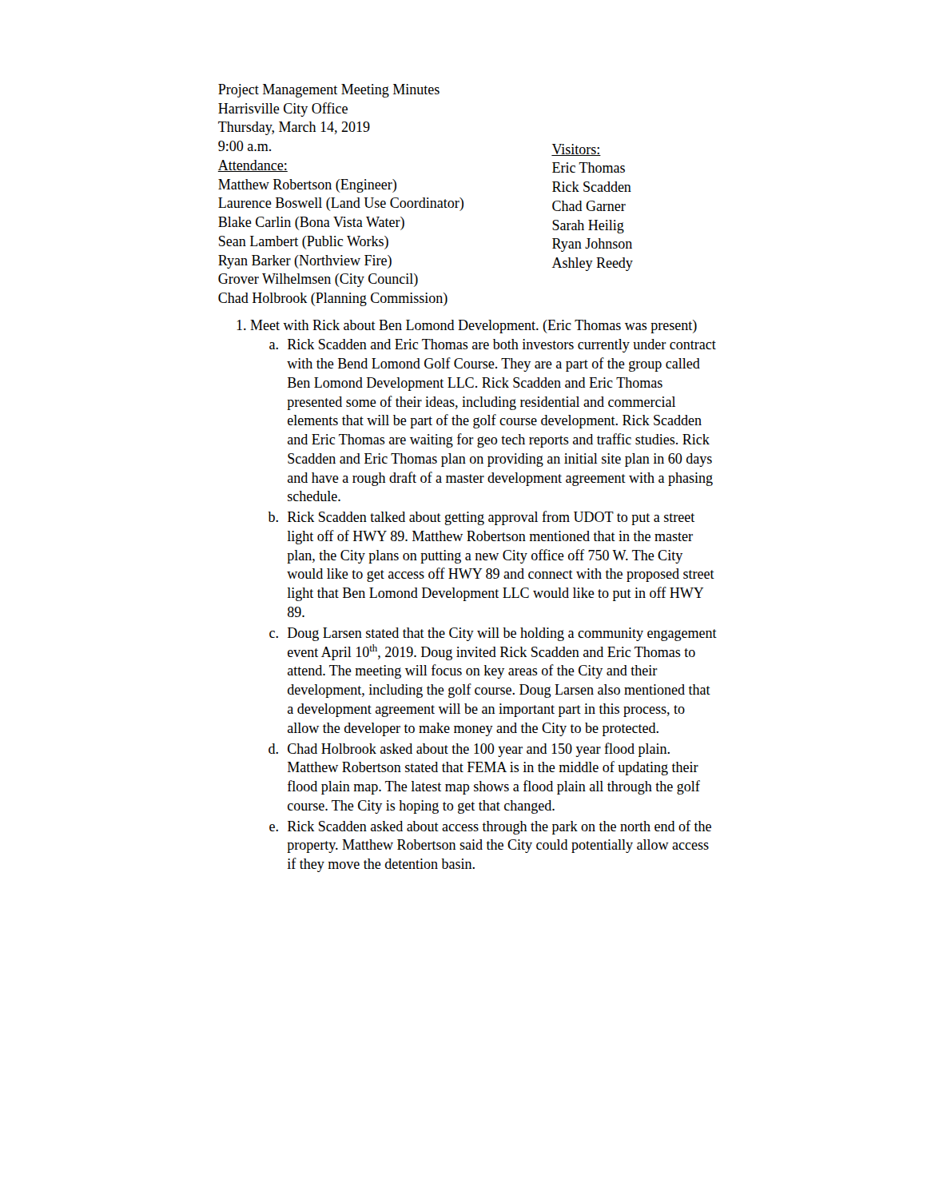Project Management Meeting Minutes
Harrisville City Office
Thursday, March 14, 2019
9:00 a.m.
Attendance:
Matthew Robertson (Engineer)
Laurence Boswell (Land Use Coordinator)
Blake Carlin (Bona Vista Water)
Sean Lambert (Public Works)
Ryan Barker (Northview Fire)
Grover Wilhelmsen (City Council)
Chad Holbrook (Planning Commission)
Visitors:
Eric Thomas
Rick Scadden
Chad Garner
Sarah Heilig
Ryan Johnson
Ashley Reedy
Meet with Rick about Ben Lomond Development. (Eric Thomas was present)
Rick Scadden and Eric Thomas are both investors currently under contract with the Bend Lomond Golf Course. They are a part of the group called Ben Lomond Development LLC. Rick Scadden and Eric Thomas presented some of their ideas, including residential and commercial elements that will be part of the golf course development. Rick Scadden and Eric Thomas are waiting for geo tech reports and traffic studies. Rick Scadden and Eric Thomas plan on providing an initial site plan in 60 days and have a rough draft of a master development agreement with a phasing schedule.
Rick Scadden talked about getting approval from UDOT to put a street light off of HWY 89. Matthew Robertson mentioned that in the master plan, the City plans on putting a new City office off 750 W. The City would like to get access off HWY 89 and connect with the proposed street light that Ben Lomond Development LLC would like to put in off HWY 89.
Doug Larsen stated that the City will be holding a community engagement event April 10th, 2019. Doug invited Rick Scadden and Eric Thomas to attend. The meeting will focus on key areas of the City and their development, including the golf course. Doug Larsen also mentioned that a development agreement will be an important part in this process, to allow the developer to make money and the City to be protected.
Chad Holbrook asked about the 100 year and 150 year flood plain. Matthew Robertson stated that FEMA is in the middle of updating their flood plain map. The latest map shows a flood plain all through the golf course. The City is hoping to get that changed.
Rick Scadden asked about access through the park on the north end of the property. Matthew Robertson said the City could potentially allow access if they move the detention basin.